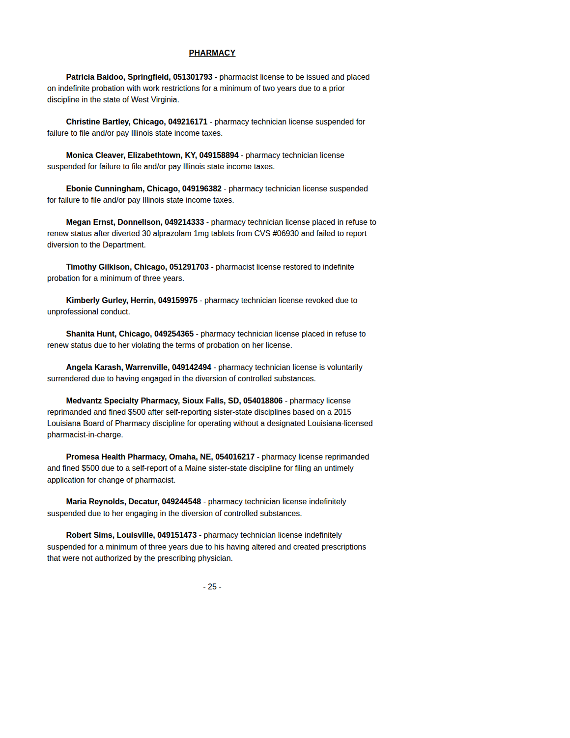PHARMACY
Patricia Baidoo, Springfield, 051301793 - pharmacist license to be issued and placed on indefinite probation with work restrictions for a minimum of two years due to a prior discipline in the state of West Virginia.
Christine Bartley, Chicago, 049216171 - pharmacy technician license suspended for failure to file and/or pay Illinois state income taxes.
Monica Cleaver, Elizabethtown, KY, 049158894 - pharmacy technician license suspended for failure to file and/or pay Illinois state income taxes.
Ebonie Cunningham, Chicago, 049196382 - pharmacy technician license suspended for failure to file and/or pay Illinois state income taxes.
Megan Ernst, Donnellson, 049214333 - pharmacy technician license placed in refuse to renew status after diverted 30 alprazolam 1mg tablets from CVS #06930 and failed to report diversion to the Department.
Timothy Gilkison, Chicago, 051291703 - pharmacist license restored to indefinite probation for a minimum of three years.
Kimberly Gurley, Herrin, 049159975 - pharmacy technician license revoked due to unprofessional conduct.
Shanita Hunt, Chicago, 049254365 - pharmacy technician license placed in refuse to renew status due to her violating the terms of probation on her license.
Angela Karash, Warrenville, 049142494 - pharmacy technician license is voluntarily surrendered due to having engaged in the diversion of controlled substances.
Medvantz Specialty Pharmacy, Sioux Falls, SD, 054018806 - pharmacy license reprimanded and fined $500 after self-reporting sister-state disciplines based on a 2015 Louisiana Board of Pharmacy discipline for operating without a designated Louisiana-licensed pharmacist-in-charge.
Promesa Health Pharmacy, Omaha, NE, 054016217 - pharmacy license reprimanded and fined $500 due to a self-report of a Maine sister-state discipline for filing an untimely application for change of pharmacist.
Maria Reynolds, Decatur, 049244548 - pharmacy technician license indefinitely suspended due to her engaging in the diversion of controlled substances.
Robert Sims, Louisville, 049151473 - pharmacy technician license indefinitely suspended for a minimum of three years due to his having altered and created prescriptions that were not authorized by the prescribing physician.
- 25 -